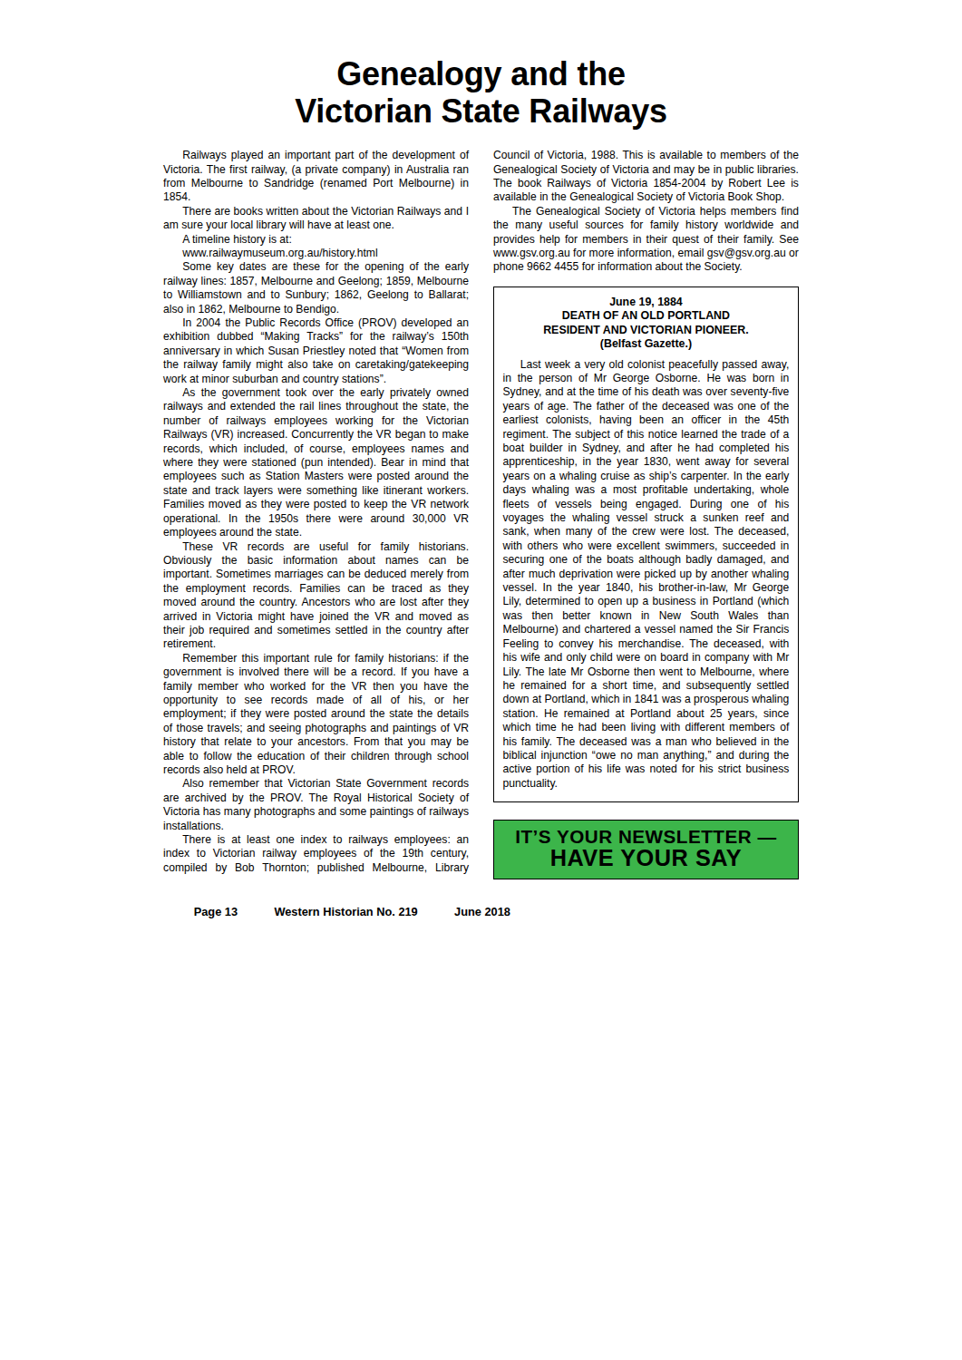Genealogy and the
Victorian State Railways
Railways played an important part of the development of Victoria. The first railway, (a private company) in Australia ran from Melbourne to Sandridge (renamed Port Melbourne) in 1854.
There are books written about the Victorian Railways and I am sure your local library will have at least one.
A timeline history is at:
www.railwaymuseum.org.au/history.html
Some key dates are these for the opening of the early railway lines: 1857, Melbourne and Geelong; 1859, Melbourne to Williamstown and to Sunbury; 1862, Geelong to Ballarat; also in 1862, Melbourne to Bendigo.
In 2004 the Public Records Office (PROV) developed an exhibition dubbed “Making Tracks” for the railway’s 150th anniversary in which Susan Priestley noted that “Women from the railway family might also take on caretaking/gatekeeping work at minor suburban and country stations”.
As the government took over the early privately owned railways and extended the rail lines throughout the state, the number of railways employees working for the Victorian Railways (VR) increased. Concurrently the VR began to make records, which included, of course, employees names and where they were stationed (pun intended). Bear in mind that employees such as Station Masters were posted around the state and track layers were something like itinerant workers. Families moved as they were posted to keep the VR network operational. In the 1950s there were around 30,000 VR employees around the state.
These VR records are useful for family historians. Obviously the basic information about names can be important. Sometimes marriages can be deduced merely from the employment records. Families can be traced as they moved around the country. Ancestors who are lost after they arrived in Victoria might have joined the VR and moved as their job required and sometimes settled in the country after retirement.
Remember this important rule for family historians: if the government is involved there will be a record. If you have a family member who worked for the VR then you have the opportunity to see records made of all of his, or her employment; if they were posted around the state the details of those travels; and seeing photographs and paintings of VR history that relate to your ancestors. From that you may be able to follow the education of their children through school records also held at PROV.
Also remember that Victorian State Government records are archived by the PROV. The Royal Historical Society of Victoria has many photographs and some paintings of railways installations.
There is at least one index to railways employees: an index to Victorian railway employees of the 19th century, compiled by Bob Thornton; published Melbourne, Library Council of Victoria, 1988. This is available to members of the Genealogical Society of Victoria and may be in public libraries. The book Railways of Victoria 1854-2004 by Robert Lee is available in the Genealogical Society of Victoria Book Shop.
The Genealogical Society of Victoria helps members find the many useful sources for family history worldwide and provides help for members in their quest of their family. See www.gsv.org.au for more information, email gsv@gsv.org.au or phone 9662 4455 for information about the Society.
June 19, 1884
DEATH OF AN OLD PORTLAND
RESIDENT AND VICTORIAN PIONEER.
(Belfast Gazette.)
Last week a very old colonist peacefully passed away, in the person of Mr George Osborne. He was born in Sydney, and at the time of his death was over seventy-five years of age. The father of the deceased was one of the earliest colonists, having been an officer in the 45th regiment. The subject of this notice learned the trade of a boat builder in Sydney, and after he had completed his apprenticeship, in the year 1830, went away for several years on a whaling cruise as ship’s carpenter. In the early days whaling was a most profitable undertaking, whole fleets of vessels being engaged. During one of his voyages the whaling vessel struck a sunken reef and sank, when many of the crew were lost. The deceased, with others who were excellent swimmers, succeeded in securing one of the boats although badly damaged, and after much deprivation were picked up by another whaling vessel. In the year 1840, his brother-in-law, Mr George Lily, determined to open up a business in Portland (which was then better known in New South Wales than Melbourne) and chartered a vessel named the Sir Francis Feeling to convey his merchandise. The deceased, with his wife and only child were on board in company with Mr Lily. The late Mr Osborne then went to Melbourne, where he remained for a short time, and subsequently settled down at Portland, which in 1841 was a prosperous whaling station. He remained at Portland about 25 years, since which time he had been living with different members of his family. The deceased was a man who believed in the biblical injunction “owe no man anything,” and during the active portion of his life was noted for his strict business punctuality.
IT’S YOUR NEWSLETTER —
HAVE YOUR SAY
Page 13 Western Historian No. 219 June 2018